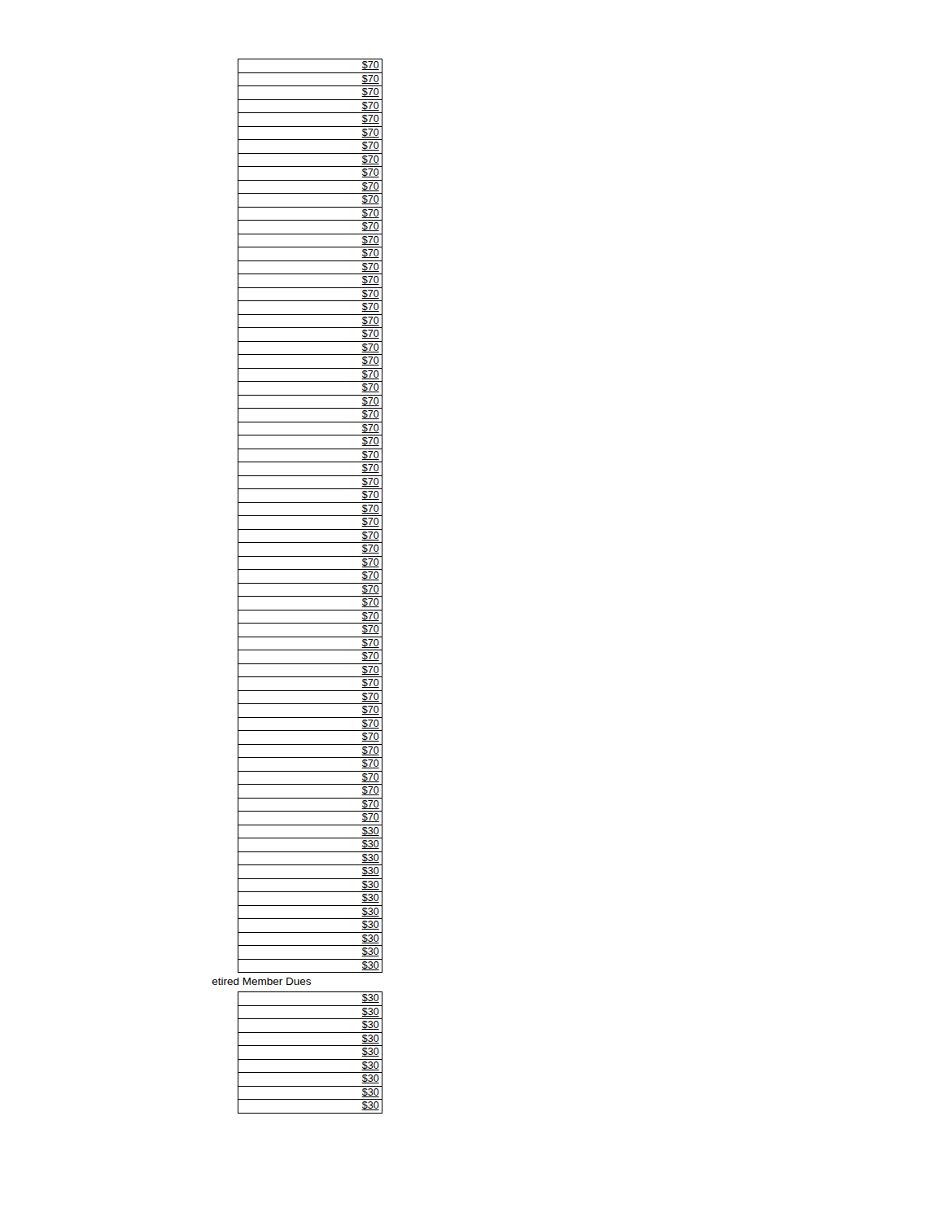| $70 |
| $70 |
| $70 |
| $70 |
| $70 |
| $70 |
| $70 |
| $70 |
| $70 |
| $70 |
| $70 |
| $70 |
| $70 |
| $70 |
| $70 |
| $70 |
| $70 |
| $70 |
| $70 |
| $70 |
| $70 |
| $70 |
| $70 |
| $70 |
| $70 |
| $70 |
| $70 |
| $70 |
| $70 |
| $70 |
| $70 |
| $70 |
| $70 |
| $70 |
| $70 |
| $70 |
| $70 |
| $70 |
| $70 |
| $70 |
| $70 |
| $70 |
| $70 |
| $70 |
| $70 |
| $70 |
| $70 |
| $70 |
| $70 |
| $70 |
| $70 |
| $70 |
| $70 |
| $70 |
| $70 |
| $70 |
| $70 |
| $30 |
| $30 |
| $30 |
| $30 |
| $30 |
| $30 |
| $30 |
| $30 |
| $30 |
| $30 |
| $30 |
etired Member Dues
| $30 |
| $30 |
| $30 |
| $30 |
| $30 |
| $30 |
| $30 |
| $30 |
| $30 |